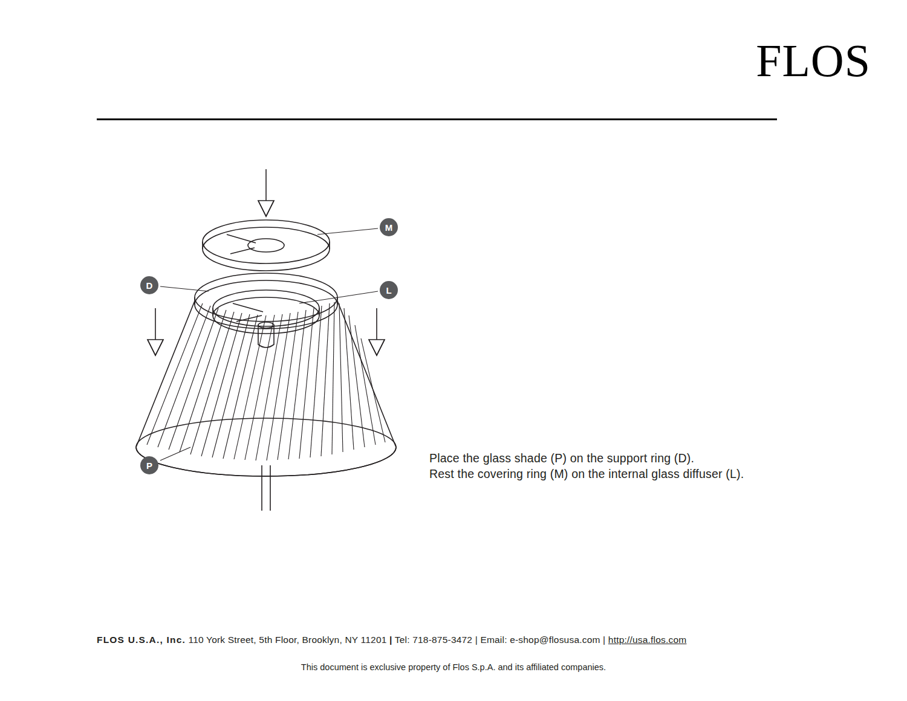FLOS
M D L P
Place the glass shade (P) on the support ring (D).
Rest the covering ring (M) on the internal glass diffuser (L).
FLOS U.S.A., Inc. 110 York Street, 5th Floor, Brooklyn, NY 11201 | Tel: 718-875-3472 | Email: e-shop@flosusa.com | http://usa.flos.com
This document is exclusive property of Flos S.p.A. and its affiliated companies.